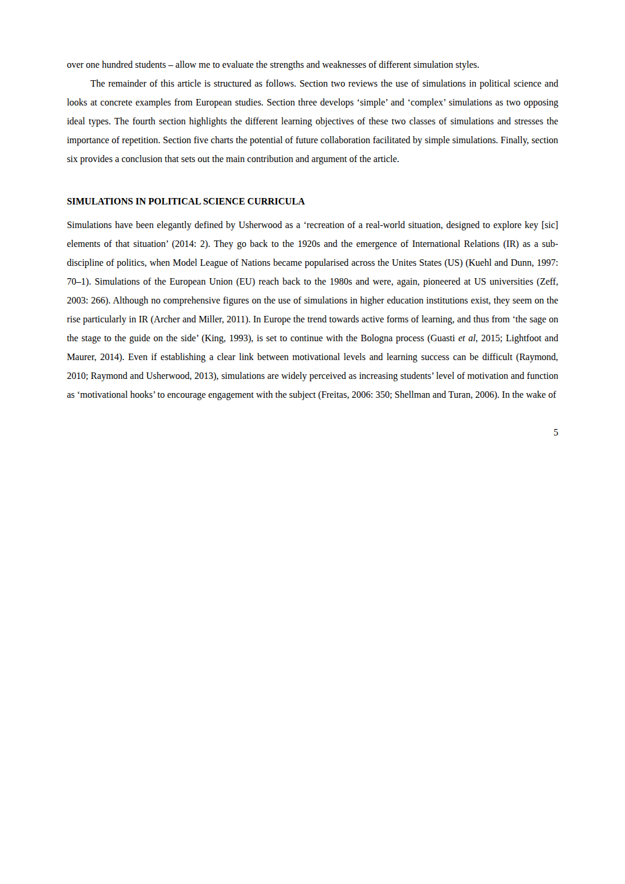over one hundred students – allow me to evaluate the strengths and weaknesses of different simulation styles.
The remainder of this article is structured as follows. Section two reviews the use of simulations in political science and looks at concrete examples from European studies. Section three develops ‘simple’ and ‘complex’ simulations as two opposing ideal types. The fourth section highlights the different learning objectives of these two classes of simulations and stresses the importance of repetition. Section five charts the potential of future collaboration facilitated by simple simulations. Finally, section six provides a conclusion that sets out the main contribution and argument of the article.
Simulations in Political Science Curricula
Simulations have been elegantly defined by Usherwood as a ‘recreation of a real-world situation, designed to explore key [sic] elements of that situation’ (2014: 2). They go back to the 1920s and the emergence of International Relations (IR) as a sub-discipline of politics, when Model League of Nations became popularised across the Unites States (US) (Kuehl and Dunn, 1997: 70–1). Simulations of the European Union (EU) reach back to the 1980s and were, again, pioneered at US universities (Zeff, 2003: 266). Although no comprehensive figures on the use of simulations in higher education institutions exist, they seem on the rise particularly in IR (Archer and Miller, 2011). In Europe the trend towards active forms of learning, and thus from ‘the sage on the stage to the guide on the side’ (King, 1993), is set to continue with the Bologna process (Guasti et al, 2015; Lightfoot and Maurer, 2014). Even if establishing a clear link between motivational levels and learning success can be difficult (Raymond, 2010; Raymond and Usherwood, 2013), simulations are widely perceived as increasing students’ level of motivation and function as ‘motivational hooks’ to encourage engagement with the subject (Freitas, 2006: 350; Shellman and Turan, 2006). In the wake of
5